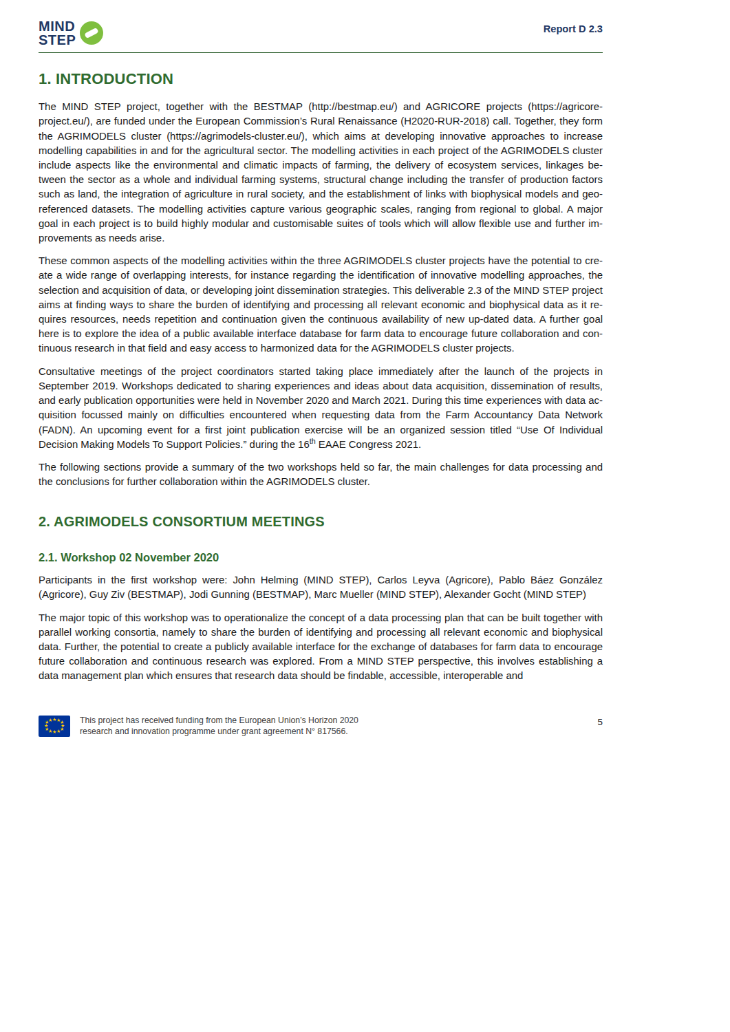MIND STEP
Report D 2.3
1. INTRODUCTION
The MIND STEP project, together with the BESTMAP (http://bestmap.eu/) and AGRICORE projects (https://agricore-project.eu/), are funded under the European Commission’s Rural Renaissance (H2020-RUR-2018) call. Together, they form the AGRIMODELS cluster (https://agrimodels-cluster.eu/), which aims at developing innovative approaches to increase modelling capabilities in and for the agricultural sector. The modelling activities in each project of the AGRIMODELS cluster include aspects like the environmental and climatic impacts of farming, the delivery of ecosystem services, linkages between the sector as a whole and individual farming systems, structural change including the transfer of production factors such as land, the integration of agriculture in rural society, and the establishment of links with biophysical models and geo-referenced datasets. The modelling activities capture various geographic scales, ranging from regional to global. A major goal in each project is to build highly modular and customisable suites of tools which will allow flexible use and further improvements as needs arise.
These common aspects of the modelling activities within the three AGRIMODELS cluster projects have the potential to create a wide range of overlapping interests, for instance regarding the identification of innovative modelling approaches, the selection and acquisition of data, or developing joint dissemination strategies. This deliverable 2.3 of the MIND STEP project aims at finding ways to share the burden of identifying and processing all relevant economic and biophysical data as it requires resources, needs repetition and continuation given the continuous availability of new up-dated data. A further goal here is to explore the idea of a public available interface database for farm data to encourage future collaboration and continuous research in that field and easy access to harmonized data for the AGRIMODELS cluster projects.
Consultative meetings of the project coordinators started taking place immediately after the launch of the projects in September 2019. Workshops dedicated to sharing experiences and ideas about data acquisition, dissemination of results, and early publication opportunities were held in November 2020 and March 2021. During this time experiences with data acquisition focussed mainly on difficulties encountered when requesting data from the Farm Accountancy Data Network (FADN). An upcoming event for a first joint publication exercise will be an organized session titled “Use Of Individual Decision Making Models To Support Policies.” during the 16th EAAE Congress 2021.
The following sections provide a summary of the two workshops held so far, the main challenges for data processing and the conclusions for further collaboration within the AGRIMODELS cluster.
2. AGRIMODELS CONSORTIUM MEETINGS
2.1. Workshop 02 November 2020
Participants in the first workshop were: John Helming (MIND STEP), Carlos Leyva (Agricore), Pablo Báez González (Agricore), Guy Ziv (BESTMAP), Jodi Gunning (BESTMAP), Marc Mueller (MIND STEP), Alexander Gocht (MIND STEP)
The major topic of this workshop was to operationalize the concept of a data processing plan that can be built together with parallel working consortia, namely to share the burden of identifying and processing all relevant economic and biophysical data. Further, the potential to create a publicly available interface for the exchange of databases for farm data to encourage future collaboration and continuous research was explored. From a MIND STEP perspective, this involves establishing a data management plan which ensures that research data should be findable, accessible, interoperable and
★ ★ ★ ★ ★ ★ ★ ★ ★ ★ ★ ★
This project has received funding from the European Union’s Horizon 2020
research and innovation programme under grant agreement N° 817566.
5